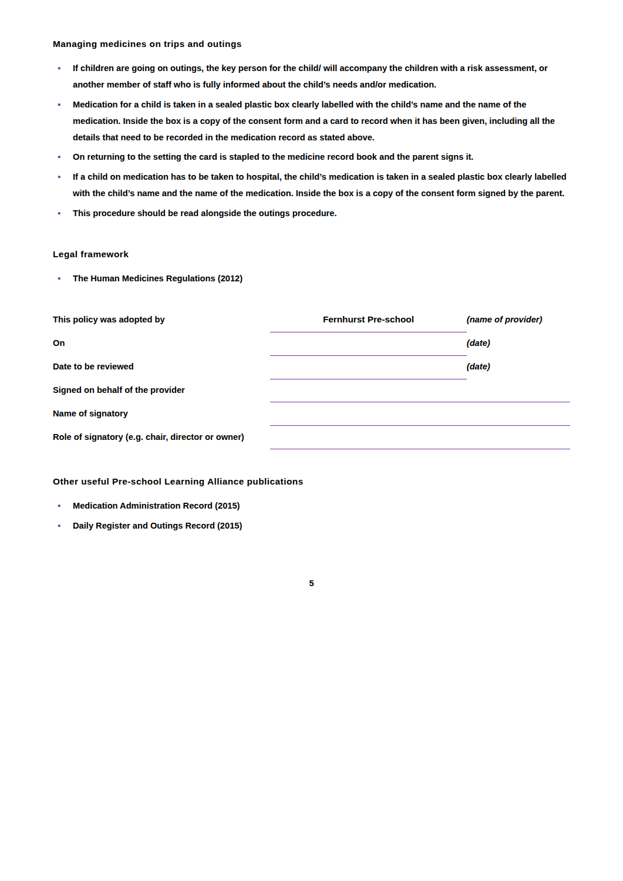Managing medicines on trips and outings
If children are going on outings, the key person for the child/ will accompany the children with a risk assessment, or another member of staff who is fully informed about the child’s needs and/or medication.
Medication for a child is taken in a sealed plastic box clearly labelled with the child’s name and the name of the medication. Inside the box is a copy of the consent form and a card to record when it has been given, including all the details that need to be recorded in the medication record as stated above.
On returning to the setting the card is stapled to the medicine record book and the parent signs it.
If a child on medication has to be taken to hospital, the child’s medication is taken in a sealed plastic box clearly labelled with the child’s name and the name of the medication. Inside the box is a copy of the consent form signed by the parent.
This procedure should be read alongside the outings procedure.
Legal framework
The Human Medicines Regulations (2012)
| This policy was adopted by | Fernhurst Pre-school | (name of provider) |
| On | | (date) |
| Date to be reviewed | | (date) |
| Signed on behalf of the provider | |
| Name of signatory | |
| Role of signatory (e.g. chair, director or owner) | |
Other useful Pre-school Learning Alliance publications
Medication Administration Record (2015)
Daily Register and Outings Record (2015)
5